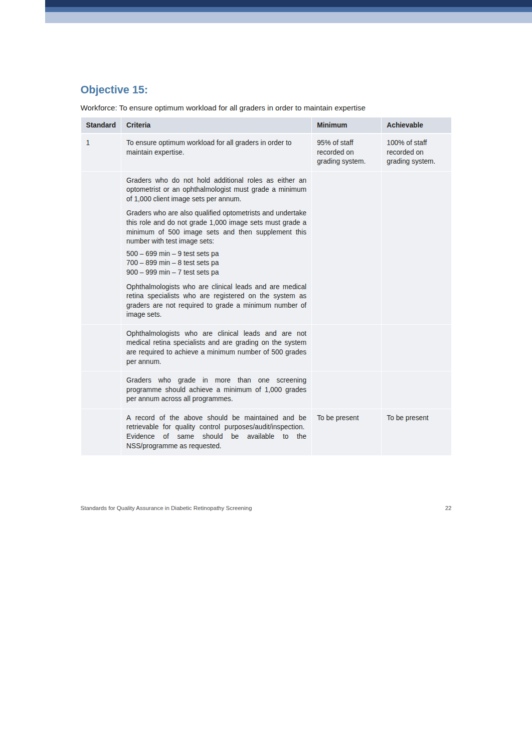Objective 15:
Workforce: To ensure optimum workload for all graders in order to maintain expertise
| Standard | Criteria | Minimum | Achievable |
| --- | --- | --- | --- |
| 1 | To ensure optimum workload for all graders in order to maintain expertise. | 95% of staff recorded on grading system. | 100% of staff recorded on grading system. |
| | Graders who do not hold additional roles as either an optometrist or an ophthalmologist must grade a minimum of 1,000 client image sets per annum. Graders who are also qualified optometrists and undertake this role and do not grade 1,000 image sets must grade a minimum of 500 image sets and then supplement this number with test image sets: 500 – 699 min – 9 test sets pa 700 – 899 min – 8 test sets pa 900 – 999 min – 7 test sets pa Ophthalmologists who are clinical leads and are medical retina specialists who are registered on the system as graders are not required to grade a minimum number of image sets. | | |
| | Ophthalmologists who are clinical leads and are not medical retina specialists and are grading on the system are required to achieve a minimum number of 500 grades per annum. | | |
| | Graders who grade in more than one screening programme should achieve a minimum of 1,000 grades per annum across all programmes. | | |
| | A record of the above should be maintained and be retrievable for quality control purposes/audit/inspection. Evidence of same should be available to the NSS/programme as requested. | To be present | To be present |
Standards for Quality Assurance in Diabetic Retinopathy Screening 22